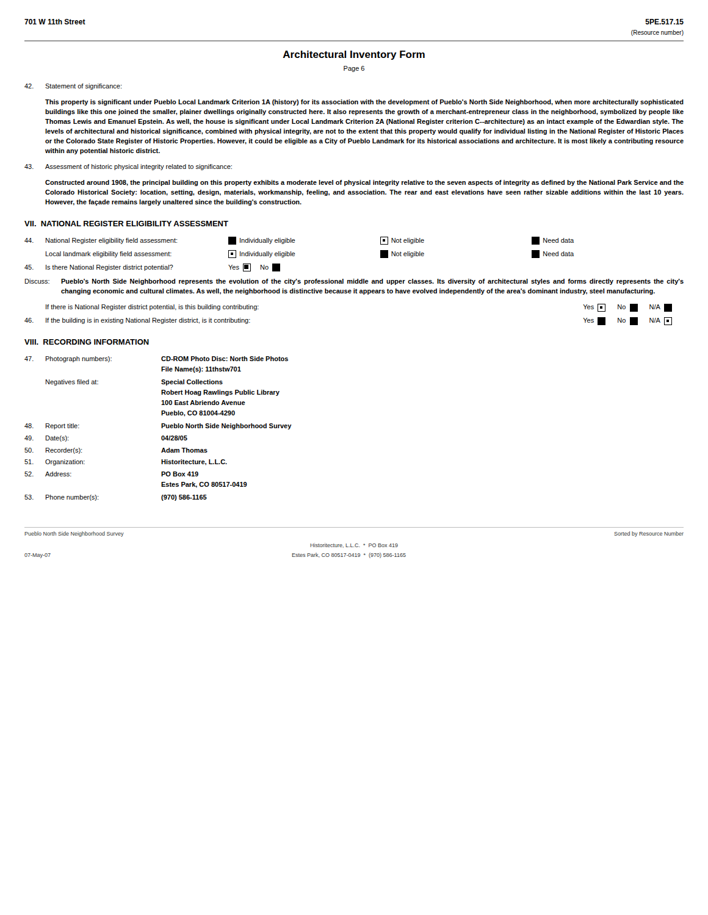701 W 11th Street
5PE.517.15
(Resource number)
Architectural Inventory Form
Page 6
42.
Statement of significance:
This property is significant under Pueblo Local Landmark Criterion 1A (history) for its association with the development of Pueblo's North Side Neighborhood, when more architecturally sophisticated buildings like this one joined the smaller, plainer dwellings originally constructed here. It also represents the growth of a merchant-entrepreneur class in the neighborhood, symbolized by people like Thomas Lewis and Emanuel Epstein. As well, the house is significant under Local Landmark Criterion 2A (National Register criterion C--architecture) as an intact example of the Edwardian style. The levels of architectural and historical significance, combined with physical integrity, are not to the extent that this property would qualify for individual listing in the National Register of Historic Places or the Colorado State Register of Historic Properties. However, it could be eligible as a City of Pueblo Landmark for its historical associations and architecture. It is most likely a contributing resource within any potential historic district.
43.
Assessment of historic physical integrity related to significance:
Constructed around 1908, the principal building on this property exhibits a moderate level of physical integrity relative to the seven aspects of integrity as defined by the National Park Service and the Colorado Historical Society: location, setting, design, materials, workmanship, feeling, and association. The rear and east elevations have seen rather sizable additions within the last 10 years. However, the façade remains largely unaltered since the building's construction.
VII. NATIONAL REGISTER ELIGIBILITY ASSESSMENT
44.
National Register eligibility field assessment:
Individually eligible
Not eligible
Need data
Local landmark eligibility field assessment:
Individually eligible
Not eligible
Need data
45.
Is there National Register district potential?
Yes
No
Discuss:
Pueblo's North Side Neighborhood represents the evolution of the city's professional middle and upper classes. Its diversity of architectural styles and forms directly represents the city's changing economic and cultural climates. As well, the neighborhood is distinctive because it appears to have evolved independently of the area's dominant industry, steel manufacturing.
If there is National Register district potential, is this building contributing:
Yes
No
N/A
46.
If the building is in existing National Register district, is it contributing:
Yes
No
N/A
VIII. RECORDING INFORMATION
47.
Photograph numbers):
CD-ROM Photo Disc: North Side Photos
File Name(s): 11thstw701
Negatives filed at:
Special Collections
Robert Hoag Rawlings Public Library
100 East Abriendo Avenue
Pueblo, CO 81004-4290
48.
Report title:
Pueblo North Side Neighborhood Survey
49.
Date(s):
04/28/05
50.
Recorder(s):
Adam Thomas
51.
Organization:
Historitecture, L.L.C.
52.
Address:
PO Box 419
Estes Park, CO 80517-0419
53.
Phone number(s):
(970) 586-1165
Pueblo North Side Neighborhood Survey
Sorted by Resource Number
Historitecture, L.L.C. * PO Box 419
07-May-07
Estes Park, CO 80517-0419 * (970) 586-1165